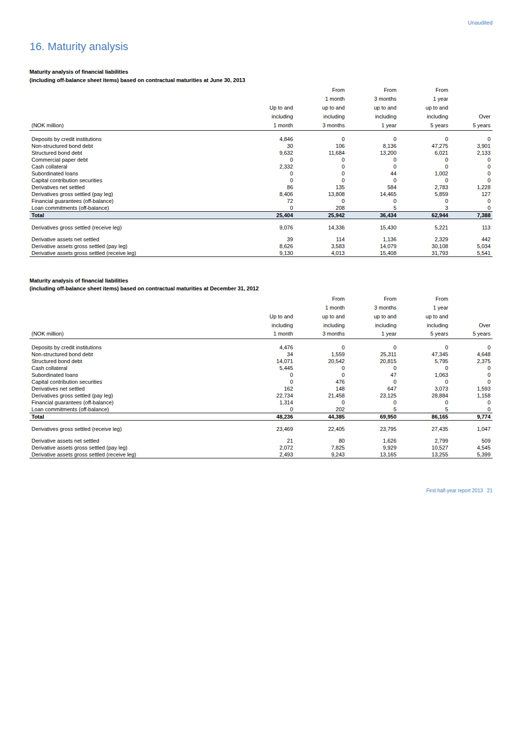Unaudited
16. Maturity analysis
Maturity analysis of financial liabilities
(including off-balance sheet items) based on contractual maturities at June 30, 2013
| | | From | From | From | |
| --- | --- | --- | --- | --- | --- |
| | | 1 month | 3 months | 1 year | |
| | Up to and | up to and | up to and | up to and | |
| | including | including | including | including | Over |
| (NOK million) | 1 month | 3 months | 1 year | 5 years | 5 years |
| Deposits by credit institutions | 4,846 | 0 | 0 | 0 | 0 |
| Non-structured bond debt | 30 | 106 | 8,136 | 47,275 | 3,901 |
| Structured bond debt | 9,632 | 11,684 | 13,200 | 6,021 | 2,133 |
| Commercial paper debt | 0 | 0 | 0 | 0 | 0 |
| Cash collateral | 2,332 | 0 | 0 | 0 | 0 |
| Subordinated loans | 0 | 0 | 44 | 1,002 | 0 |
| Capital contribution securities | 0 | 0 | 0 | 0 | 0 |
| Derivatives net settled | 86 | 135 | 584 | 2,783 | 1,228 |
| Derivatives gross settled (pay leg) | 8,406 | 13,808 | 14,465 | 5,859 | 127 |
| Financial guarantees (off-balance) | 72 | 0 | 0 | 0 | 0 |
| Loan commitments (off-balance) | 0 | 208 | 5 | 3 | 0 |
| Total | 25,404 | 25,942 | 36,434 | 62,944 | 7,388 |
| Derivatives gross settled (receive leg) | 9,076 | 14,336 | 15,430 | 5,221 | 113 |
| Derivative assets net settled | 39 | 114 | 1,136 | 2,329 | 442 |
| Derivative assets gross settled (pay leg) | 8,626 | 3,583 | 14,079 | 30,108 | 5,034 |
| Derivative assets gross settled (receive leg) | 9,130 | 4,013 | 15,408 | 31,793 | 5,541 |
Maturity analysis of financial liabilities
(including off-balance sheet items) based on contractual maturities at December 31, 2012
| | | From | From | From | |
| --- | --- | --- | --- | --- | --- |
| | | 1 month | 3 months | 1 year | |
| | Up to and | up to and | up to and | up to and | |
| | including | including | including | including | Over |
| (NOK million) | 1 month | 3 months | 1 year | 5 years | 5 years |
| Deposits by credit institutions | 4,476 | 0 | 0 | 0 | 0 |
| Non-structured bond debt | 34 | 1,559 | 25,311 | 47,345 | 4,648 |
| Structured bond debt | 14,071 | 20,542 | 20,815 | 5,795 | 2,375 |
| Cash collateral | 5,445 | 0 | 0 | 0 | 0 |
| Subordinated loans | 0 | 0 | 47 | 1,063 | 0 |
| Capital contribution securities | 0 | 476 | 0 | 0 | 0 |
| Derivatives net settled | 162 | 148 | 647 | 3,073 | 1,593 |
| Derivatives gross settled (pay leg) | 22,734 | 21,458 | 23,125 | 28,884 | 1,158 |
| Financial guarantees (off-balance) | 1,314 | 0 | 0 | 0 | 0 |
| Loan commitments (off-balance) | 0 | 202 | 5 | 5 | 0 |
| Total | 48,236 | 44,385 | 69,950 | 86,165 | 9,774 |
| Derivatives gross settled (receive leg) | 23,469 | 22,405 | 23,795 | 27,435 | 1,047 |
| Derivative assets net settled | 21 | 80 | 1,626 | 2,799 | 509 |
| Derivative assets gross settled (pay leg) | 2,072 | 7,825 | 9,929 | 10,527 | 4,545 |
| Derivative assets gross settled (receive leg) | 2,493 | 9,243 | 13,165 | 13,255 | 5,399 |
First half-year report 2013 21